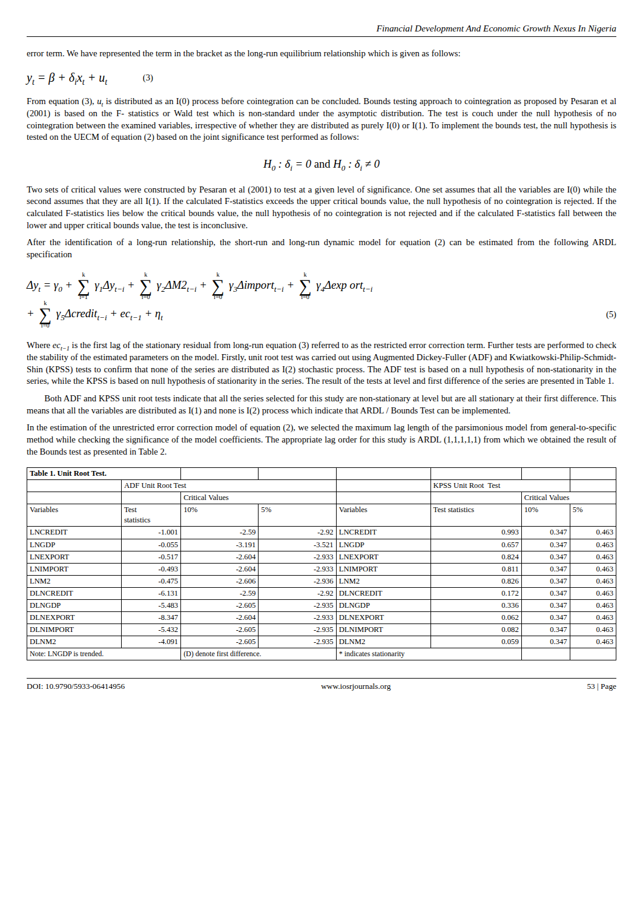Financial Development And Economic Growth Nexus In Nigeria
error term. We have represented the term in the bracket as the long-run equilibrium relationship which is given as follows:
yt = β + δixt + ut (3)
From equation (3), ut is distributed as an I(0) process before cointegration can be concluded. Bounds testing approach to cointegration as proposed by Pesaran et al (2001) is based on the F- statistics or Wald test which is non-standard under the asymptotic distribution. The test is couch under the null hypothesis of no cointegration between the examined variables, irrespective of whether they are distributed as purely I(0) or I(1). To implement the bounds test, the null hypothesis is tested on the UECM of equation (2) based on the joint significance test performed as follows:
H0 : δi = 0 and H0 : δi ≠ 0
Two sets of critical values were constructed by Pesaran et al (2001) to test at a given level of significance. One set assumes that all the variables are I(0) while the second assumes that they are all I(1). If the calculated F-statistics exceeds the upper critical bounds value, the null hypothesis of no cointegration is rejected. If the calculated F-statistics lies below the critical bounds value, the null hypothesis of no cointegration is not rejected and if the calculated F-statistics fall between the lower and upper critical bounds value, the test is inconclusive.
After the identification of a long-run relationship, the short-run and long-run dynamic model for equation (2) can be estimated from the following ARDL specification
Δyt = γ0 + k∑i=1 γ1Δyt−i + k∑i=0 γ2ΔM2t−i + k∑i=0 γ3Δimportt−i + k∑i=0 γ4Δexp ortt−i
+ k∑i=0 γ5Δcreditt−i + ect−1 + ηt (5)
Where ect−1 is the first lag of the stationary residual from long-run equation (3) referred to as the restricted error correction term. Further tests are performed to check the stability of the estimated parameters on the model. Firstly, unit root test was carried out using Augmented Dickey-Fuller (ADF) and Kwiatkowski-Philip-Schmidt-Shin (KPSS) tests to confirm that none of the series are distributed as I(2) stochastic process. The ADF test is based on a null hypothesis of non-stationarity in the series, while the KPSS is based on null hypothesis of stationarity in the series. The result of the tests at level and first difference of the series are presented in Table 1.
Both ADF and KPSS unit root tests indicate that all the series selected for this study are non-stationary at level but are all stationary at their first difference. This means that all the variables are distributed as I(1) and none is I(2) process which indicate that ARDL / Bounds Test can be implemented.
In the estimation of the unrestricted error correction model of equation (2), we selected the maximum lag length of the parsimonious model from general-to-specific method while checking the significance of the model coefficients. The appropriate lag order for this study is ARDL (1,1,1,1,1) from which we obtained the result of the Bounds test as presented in Table 2.
| Table 1. Unit Root Test. | | | | | | |
| | ADF Unit Root Test | | KPSS Unit Root Test | |
| | | Critical Values | | | Critical Values |
| Variables | Test statistics | 10% | 5% | Variables | Test statistics | 10% | 5% |
| LNCREDIT | -1.001 | -2.59 | -2.92 | LNCREDIT | 0.993 | 0.347 | 0.463 |
| LNGDP | -0.055 | -3.191 | -3.521 | LNGDP | 0.657 | 0.347 | 0.463 |
| LNEXPORT | -0.517 | -2.604 | -2.933 | LNEXPORT | 0.824 | 0.347 | 0.463 |
| LNIMPORT | -0.493 | -2.604 | -2.933 | LNIMPORT | 0.811 | 0.347 | 0.463 |
| LNM2 | -0.475 | -2.606 | -2.936 | LNM2 | 0.826 | 0.347 | 0.463 |
| DLNCREDIT | -6.131 | -2.59 | -2.92 | DLNCREDIT | 0.172 | 0.347 | 0.463 |
| DLNGDP | -5.483 | -2.605 | -2.935 | DLNGDP | 0.336 | 0.347 | 0.463 |
| DLNEXPORT | -8.347 | -2.604 | -2.933 | DLNEXPORT | 0.062 | 0.347 | 0.463 |
| DLNIMPORT | -5.432 | -2.605 | -2.935 | DLNIMPORT | 0.082 | 0.347 | 0.463 |
| DLNM2 | -4.091 | -2.605 | -2.935 | DLNM2 | 0.059 | 0.347 | 0.463 |
| Note: LNGDP is trended. | (D) denote first difference. | * indicates stationarity | | |
DOI: 10.9790/5933-06414956 www.iosrjournals.org 53 | Page